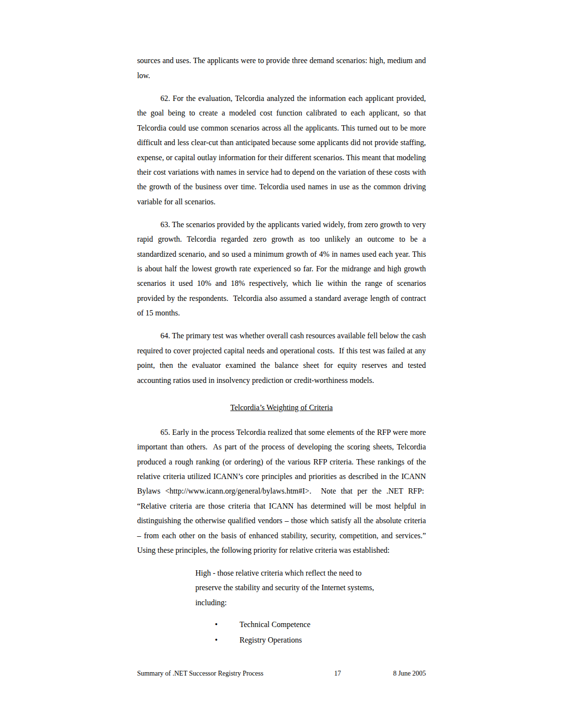sources and uses. The applicants were to provide three demand scenarios: high, medium and low.
62. For the evaluation, Telcordia analyzed the information each applicant provided, the goal being to create a modeled cost function calibrated to each applicant, so that Telcordia could use common scenarios across all the applicants. This turned out to be more difficult and less clear-cut than anticipated because some applicants did not provide staffing, expense, or capital outlay information for their different scenarios. This meant that modeling their cost variations with names in service had to depend on the variation of these costs with the growth of the business over time. Telcordia used names in use as the common driving variable for all scenarios.
63. The scenarios provided by the applicants varied widely, from zero growth to very rapid growth. Telcordia regarded zero growth as too unlikely an outcome to be a standardized scenario, and so used a minimum growth of 4% in names used each year. This is about half the lowest growth rate experienced so far. For the midrange and high growth scenarios it used 10% and 18% respectively, which lie within the range of scenarios provided by the respondents. Telcordia also assumed a standard average length of contract of 15 months.
64. The primary test was whether overall cash resources available fell below the cash required to cover projected capital needs and operational costs. If this test was failed at any point, then the evaluator examined the balance sheet for equity reserves and tested accounting ratios used in insolvency prediction or credit-worthiness models.
Telcordia’s Weighting of Criteria
65. Early in the process Telcordia realized that some elements of the RFP were more important than others. As part of the process of developing the scoring sheets, Telcordia produced a rough ranking (or ordering) of the various RFP criteria. These rankings of the relative criteria utilized ICANN’s core principles and priorities as described in the ICANN Bylaws <http://www.icann.org/general/bylaws.htm#I>. Note that per the .NET RFP: “Relative criteria are those criteria that ICANN has determined will be most helpful in distinguishing the otherwise qualified vendors – those which satisfy all the absolute criteria – from each other on the basis of enhanced stability, security, competition, and services.” Using these principles, the following priority for relative criteria was established:
High - those relative criteria which reflect the need to preserve the stability and security of the Internet systems, including:
Technical Competence
Registry Operations
Summary of .NET Successor Registry Process 17 8 June 2005